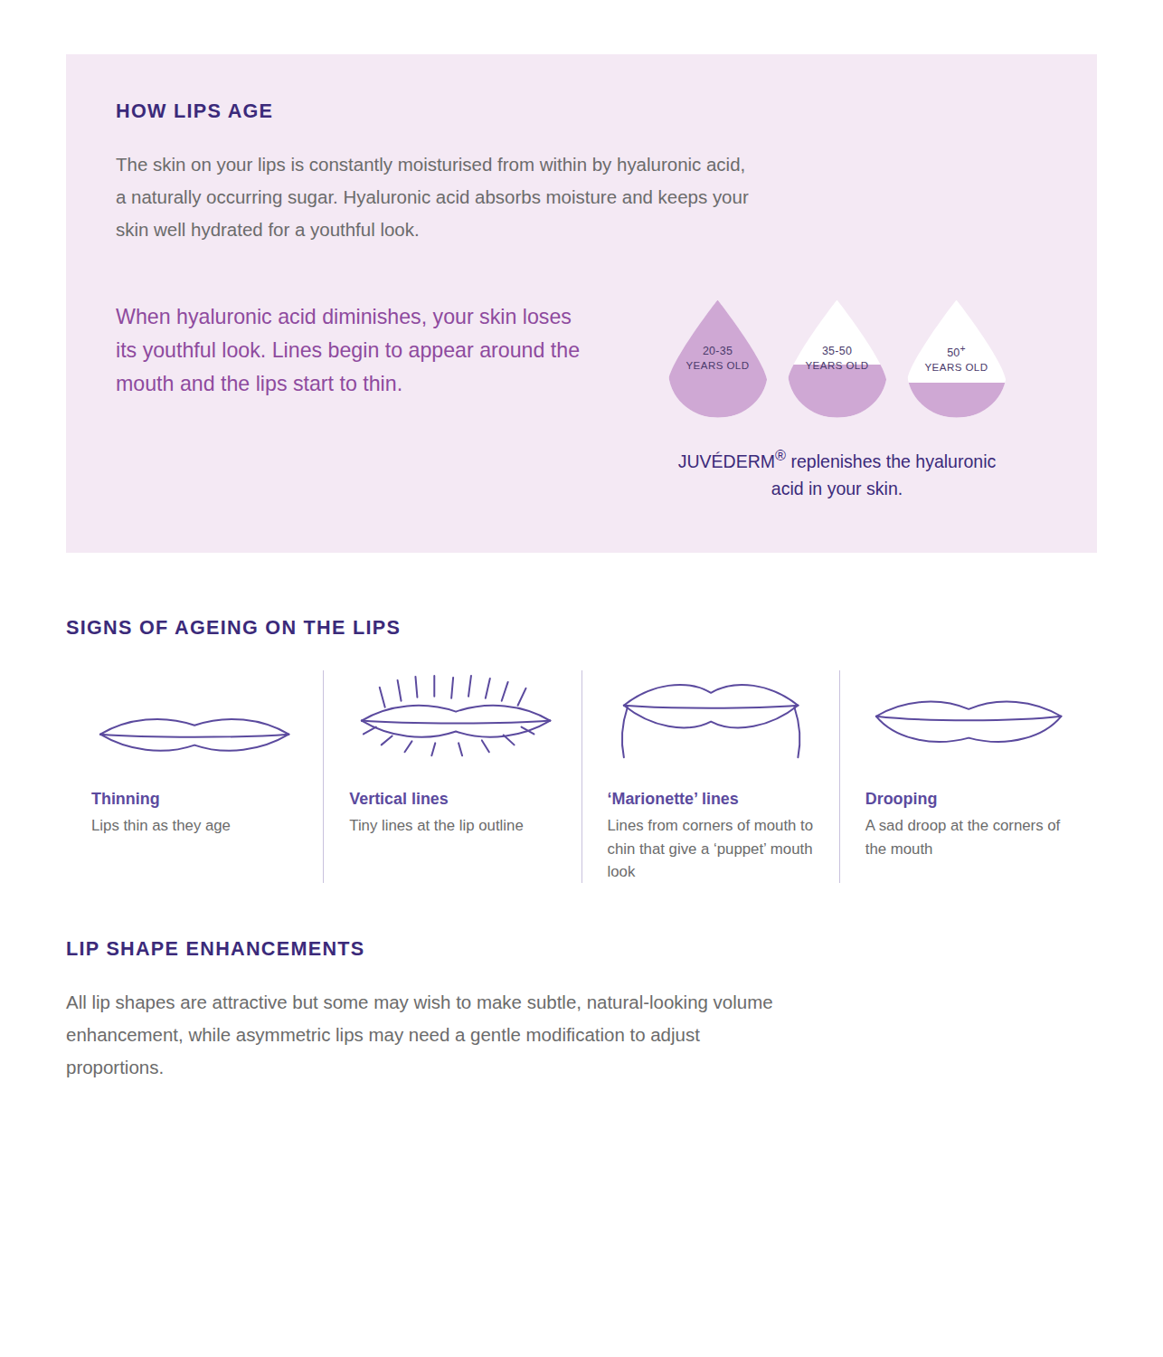How lips age
The skin on your lips is constantly moisturised from within by hyaluronic acid, a naturally occurring sugar. Hyaluronic acid absorbs moisture and keeps your skin well hydrated for a youthful look.
When hyaluronic acid diminishes, your skin loses its youthful look. Lines begin to appear around the mouth and the lips start to thin.
20-35 Years old
35-50 Years old
50+Years old
JUVÉDERM® replenishes the hyaluronic acid in your skin.
Signs of ageing on the lips
Thinning
Lips thin as they age
Vertical lines
Tiny lines at the lip outline
‘Marionette’ lines
Lines from corners of mouth to chin that give a ‘puppet’ mouth look
Drooping
A sad droop at the corners of the mouth
Lip shape enhancements
All lip shapes are attractive but some may wish to make subtle, natural-looking volume enhancement, while asymmetric lips may need a gentle modification to adjust proportions.